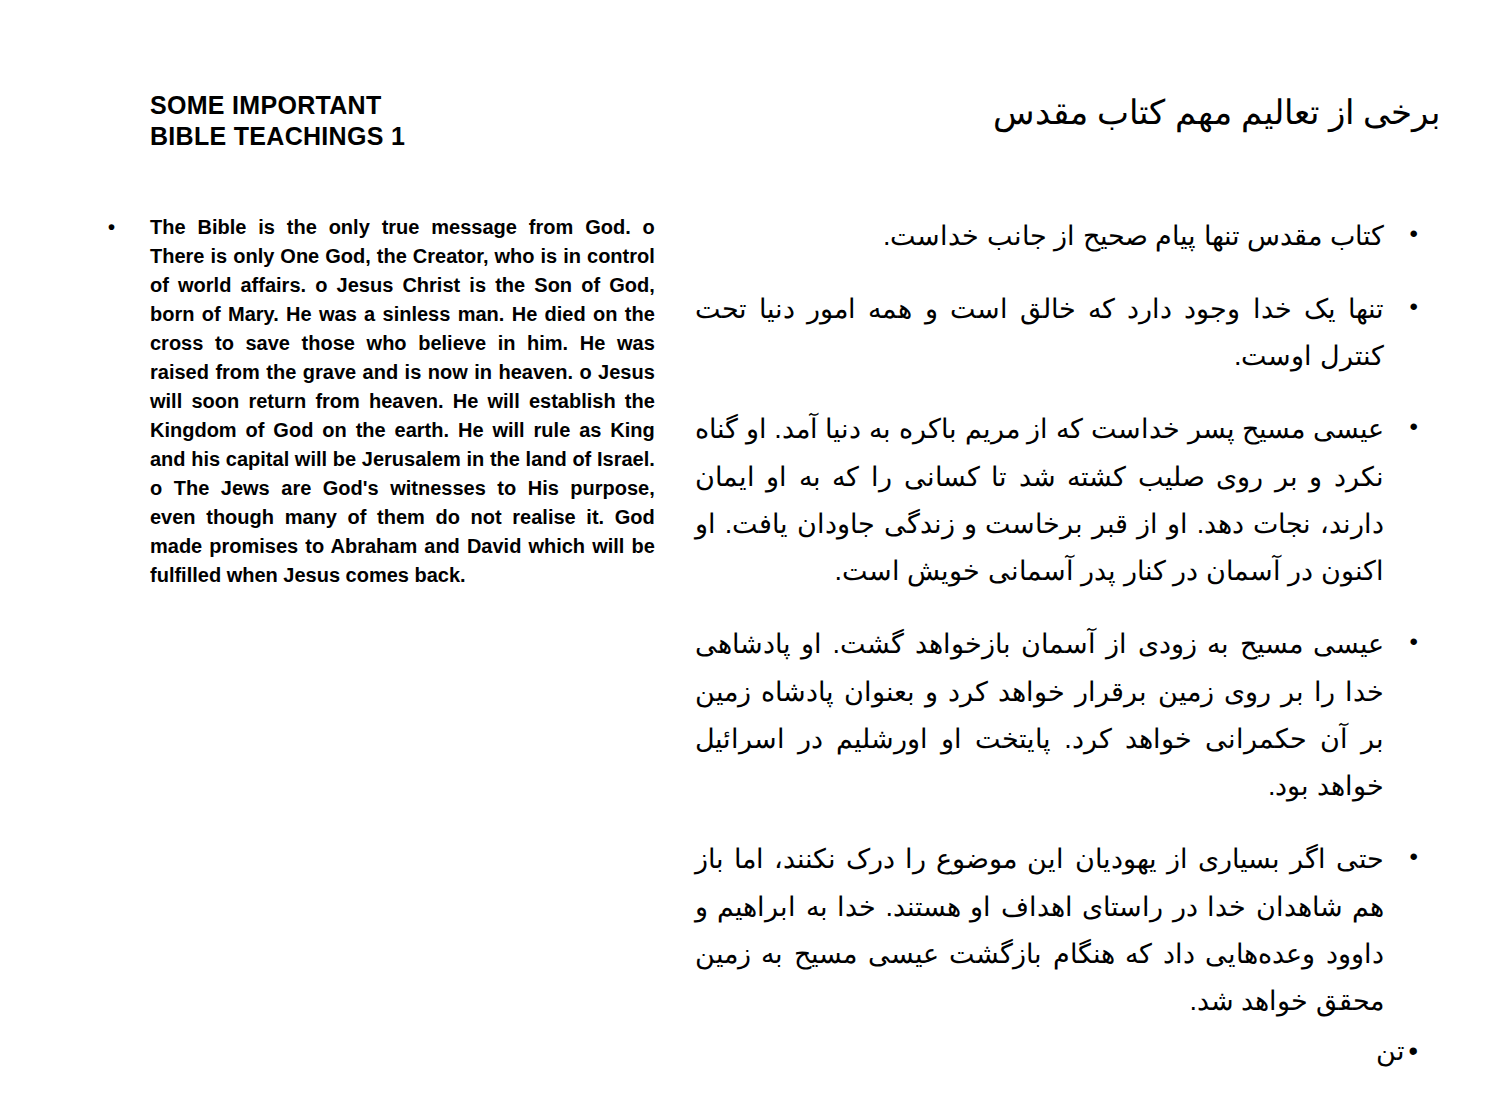SOME IMPORTANT
BIBLE TEACHINGS 1
برخی از تعالیم مهم کتاب مقدس
The Bible is the only true message from God. o There is only One God, the Creator, who is in control of world affairs. o Jesus Christ is the Son of God, born of Mary. He was a sinless man. He died on the cross to save those who believe in him. He was raised from the grave and is now in heaven. o Jesus will soon return from heaven. He will establish the Kingdom of God on the earth. He will rule as King and his capital will be Jerusalem in the land of Israel. o The Jews are God's witnesses to His purpose, even though many of them do not realise it. God made promises to Abraham and David which will be fulfilled when Jesus comes back.
کتاب مقدس تنها پیام صحیح از جانب خداست.
تنها یک خدا وجود دارد که خالق است و همه امور دنیا تحت کنترل اوست.
عیسی مسیح پسر خداست که از مریم باکره به دنیا آمد. او گناه نکرد و بر روی صلیب کشته شد تا کسانی را که به او ایمان دارند، نجات دهد. او از قبر برخاست و زندگی جاودان یافت. او اکنون در آسمان در کنار پدر آسمانی خویش است.
عیسی مسیح به زودی از آسمان بازخواهد گشت. او پادشاهی خدا را بر روی زمین برقرار خواهد کرد و بعنوان پادشاه زمین بر آن حکمرانی خواهد کرد. پایتخت او اورشلیم در اسرائیل خواهد بود.
حتی اگر بسیاری از یهودیان این موضوع را درک نکنند، اما باز هم شاهدان خدا در راستای اهداف او هستند. خدا به ابراهیم و داوود وعده‌هایی داد که هنگام بازگشت عیسی مسیح به زمین محقق خواهد شد.
تن